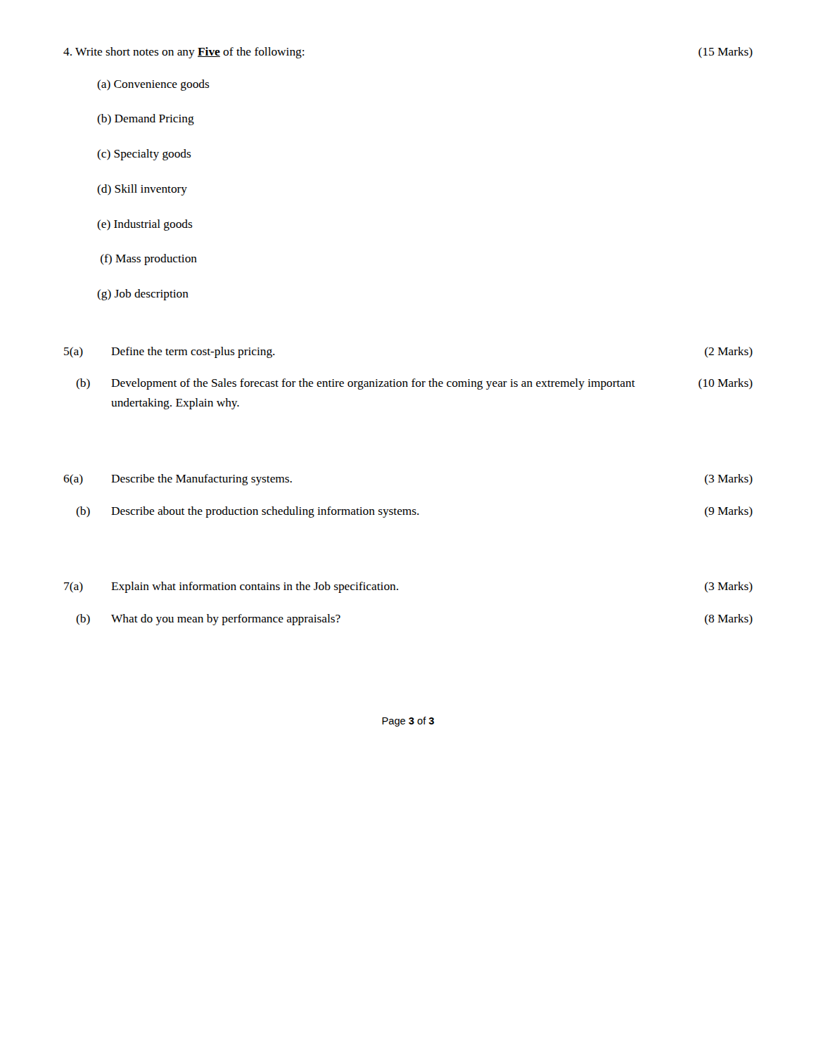4. Write short notes on any Five of the following:
(15 Marks)
(a) Convenience goods
(b) Demand Pricing
(c) Specialty goods
(d) Skill inventory
(e) Industrial goods
(f) Mass production
(g) Job description
5(a)
Define the term cost-plus pricing.
(2 Marks)
(b)
Development of the Sales forecast for the entire organization for the coming year is an extremely important undertaking. Explain why.
(10 Marks)
6(a)
Describe the Manufacturing systems.
(3 Marks)
(b)
Describe about the production scheduling information systems.
(9 Marks)
7(a)
Explain what information contains in the Job specification.
(3 Marks)
(b)
What do you mean by performance appraisals?
(8 Marks)
Page 3 of 3